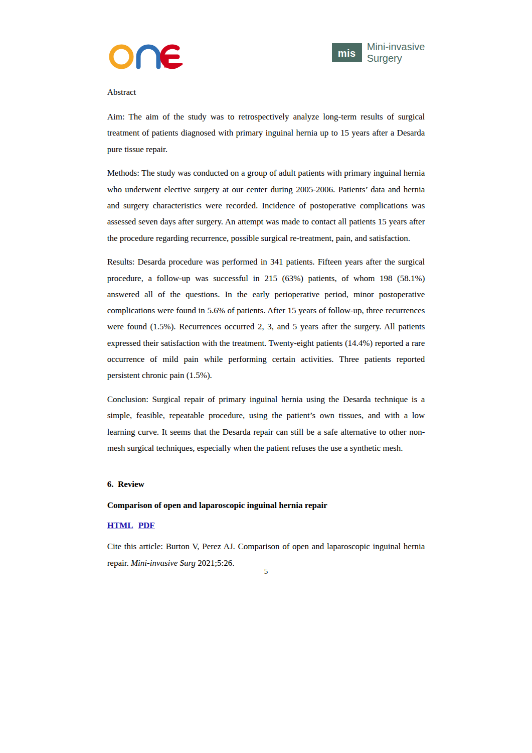mis
Mini-invasive
Surgery
Abstract
Aim: The aim of the study was to retrospectively analyze long-term results of surgical treatment of patients diagnosed with primary inguinal hernia up to 15 years after a Desarda pure tissue repair.
Methods: The study was conducted on a group of adult patients with primary inguinal hernia who underwent elective surgery at our center during 2005-2006. Patients’ data and hernia and surgery characteristics were recorded. Incidence of postoperative complications was assessed seven days after surgery. An attempt was made to contact all patients 15 years after the procedure regarding recurrence, possible surgical re-treatment, pain, and satisfaction.
Results: Desarda procedure was performed in 341 patients. Fifteen years after the surgical procedure, a follow-up was successful in 215 (63%) patients, of whom 198 (58.1%) answered all of the questions. In the early perioperative period, minor postoperative complications were found in 5.6% of patients. After 15 years of follow-up, three recurrences were found (1.5%). Recurrences occurred 2, 3, and 5 years after the surgery. All patients expressed their satisfaction with the treatment. Twenty-eight patients (14.4%) reported a rare occurrence of mild pain while performing certain activities. Three patients reported persistent chronic pain (1.5%).
Conclusion: Surgical repair of primary inguinal hernia using the Desarda technique is a simple, feasible, repeatable procedure, using the patient’s own tissues, and with a low learning curve. It seems that the Desarda repair can still be a safe alternative to other non-mesh surgical techniques, especially when the patient refuses the use a synthetic mesh.
6. Review
Comparison of open and laparoscopic inguinal hernia repair
HTML PDF
Cite this article: Burton V, Perez AJ. Comparison of open and laparoscopic inguinal hernia repair. Mini-invasive Surg 2021;5:26.
5